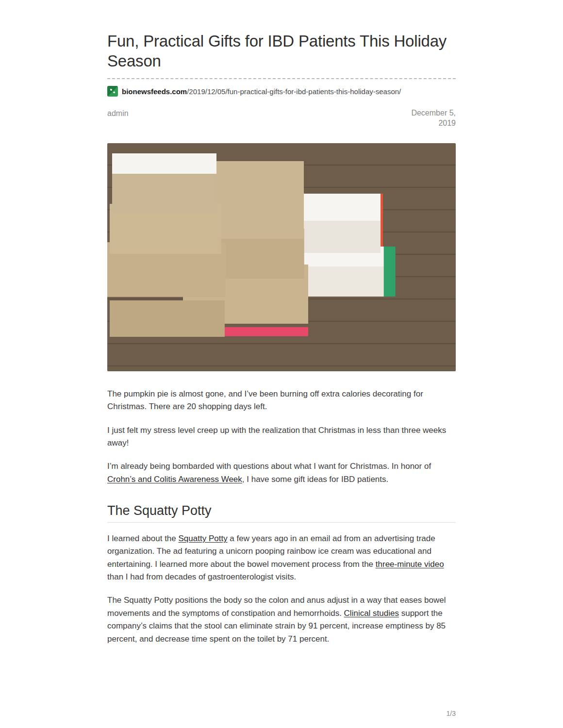Fun, Practical Gifts for IBD Patients This Holiday Season
bionewsfeeds.com/2019/12/05/fun-practical-gifts-for-ibd-patients-this-holiday-season/
admin December 5, 2019
The pumpkin pie is almost gone, and I’ve been burning off extra calories decorating for Christmas. There are 20 shopping days left.
I just felt my stress level creep up with the realization that Christmas in less than three weeks away!
I’m already being bombarded with questions about what I want for Christmas. In honor of Crohn’s and Colitis Awareness Week, I have some gift ideas for IBD patients.
The Squatty Potty
I learned about the Squatty Potty a few years ago in an email ad from an advertising trade organization. The ad featuring a unicorn pooping rainbow ice cream was educational and entertaining. I learned more about the bowel movement process from the three-minute video than I had from decades of gastroenterologist visits.
The Squatty Potty positions the body so the colon and anus adjust in a way that eases bowel movements and the symptoms of constipation and hemorrhoids. Clinical studies support the company’s claims that the stool can eliminate strain by 91 percent, increase emptiness by 85 percent, and decrease time spent on the toilet by 71 percent.
1/3